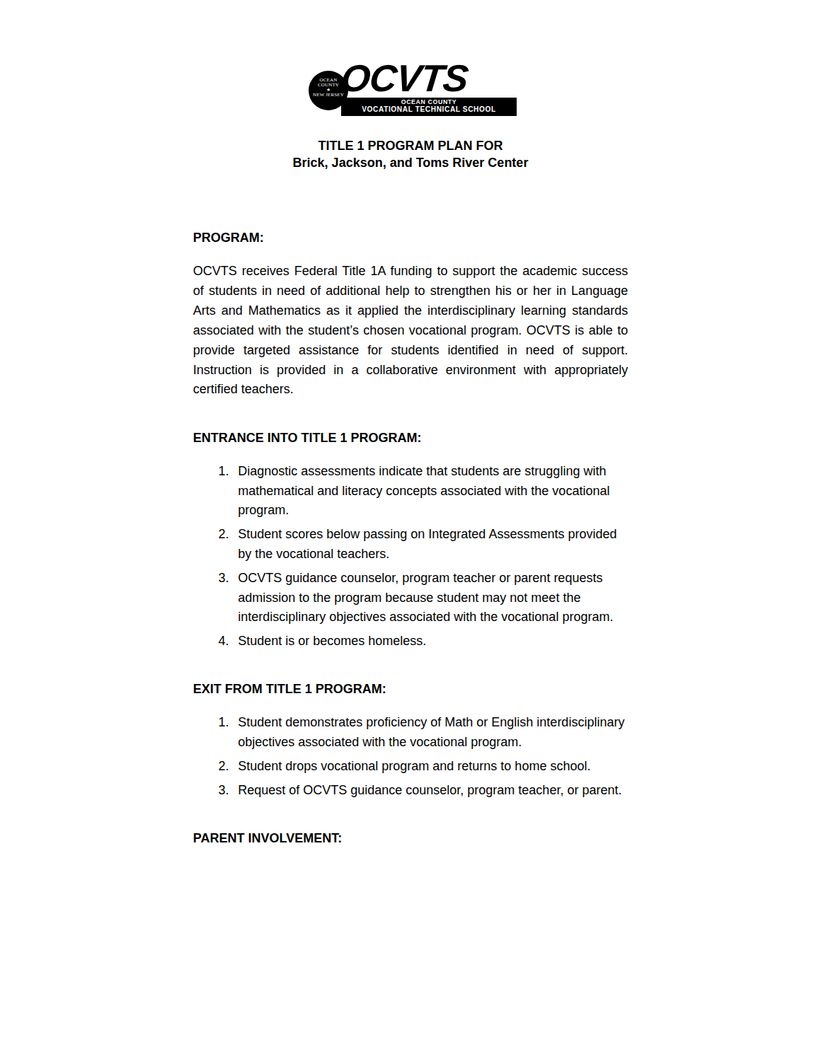OCEAN COUNTY★NEW JERSEY
OCVTS
OCEAN COUNTY VOCATIONAL TECHNICAL SCHOOL
TITLE 1 PROGRAM PLAN FOR Brick, Jackson, and Toms River Center
PROGRAM:
OCVTS receives Federal Title 1A funding to support the academic success of students in need of additional help to strengthen his or her in Language Arts and Mathematics as it applied the interdisciplinary learning standards associated with the student’s chosen vocational program. OCVTS is able to provide targeted assistance for students identified in need of support. Instruction is provided in a collaborative environment with appropriately certified teachers.
ENTRANCE INTO TITLE 1 PROGRAM:
Diagnostic assessments indicate that students are struggling with mathematical and literacy concepts associated with the vocational program.
Student scores below passing on Integrated Assessments provided by the vocational teachers.
OCVTS guidance counselor, program teacher or parent requests admission to the program because student may not meet the interdisciplinary objectives associated with the vocational program.
Student is or becomes homeless.
EXIT FROM TITLE 1 PROGRAM:
Student demonstrates proficiency of Math or English interdisciplinary objectives associated with the vocational program.
Student drops vocational program and returns to home school.
Request of OCVTS guidance counselor, program teacher, or parent.
PARENT INVOLVEMENT: